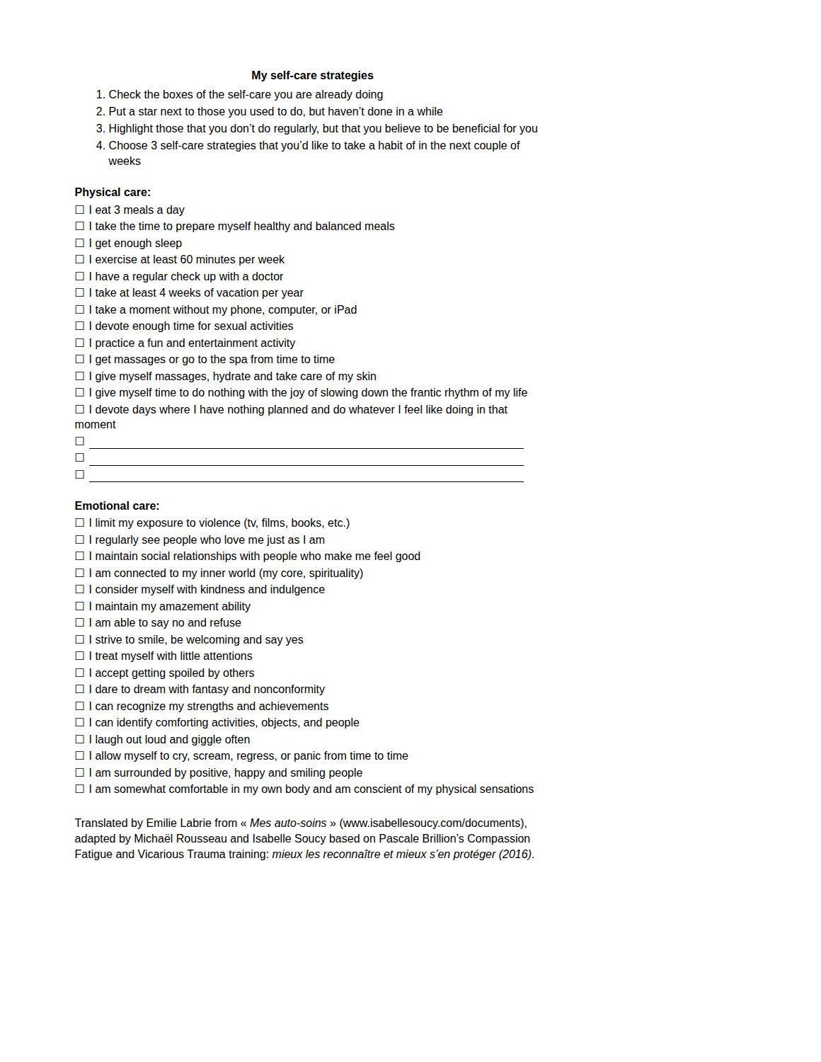My self-care strategies
Check the boxes of the self-care you are already doing
Put a star next to those you used to do, but haven’t done in a while
Highlight those that you don’t do regularly, but that you believe to be beneficial for you
Choose 3 self-care strategies that you’d like to take a habit of in the next couple of weeks
Physical care:
☐I eat 3 meals a day
☐I take the time to prepare myself healthy and balanced meals
☐I get enough sleep
☐I exercise at least 60 minutes per week
☐I have a regular check up with a doctor
☐I take at least 4 weeks of vacation per year
☐I take a moment without my phone, computer, or iPad
☐I devote enough time for sexual activities
☐I practice a fun and entertainment activity
☐I get massages or go to the spa from time to time
☐I give myself massages, hydrate and take care of my skin
☐I give myself time to do nothing with the joy of slowing down the frantic rhythm of my life
☐I devote days where I have nothing planned and do whatever I feel like doing in that moment
☐
☐
☐
Emotional care:
☐I limit my exposure to violence (tv, films, books, etc.)
☐I regularly see people who love me just as I am
☐I maintain social relationships with people who make me feel good
☐I am connected to my inner world (my core, spirituality)
☐I consider myself with kindness and indulgence
☐I maintain my amazement ability
☐I am able to say no and refuse
☐I strive to smile, be welcoming and say yes
☐I treat myself with little attentions
☐I accept getting spoiled by others
☐I dare to dream with fantasy and nonconformity
☐I can recognize my strengths and achievements
☐I can identify comforting activities, objects, and people
☐I laugh out loud and giggle often
☐I allow myself to cry, scream, regress, or panic from time to time
☐I am surrounded by positive, happy and smiling people
☐I am somewhat comfortable in my own body and am conscient of my physical sensations
Translated by Emilie Labrie from « Mes auto-soins » (www.isabellesoucy.com/documents), adapted by Michaël Rousseau and Isabelle Soucy based on Pascale Brillion’s Compassion Fatigue and Vicarious Trauma training: mieux les reconnaître et mieux s’en protéger (2016).